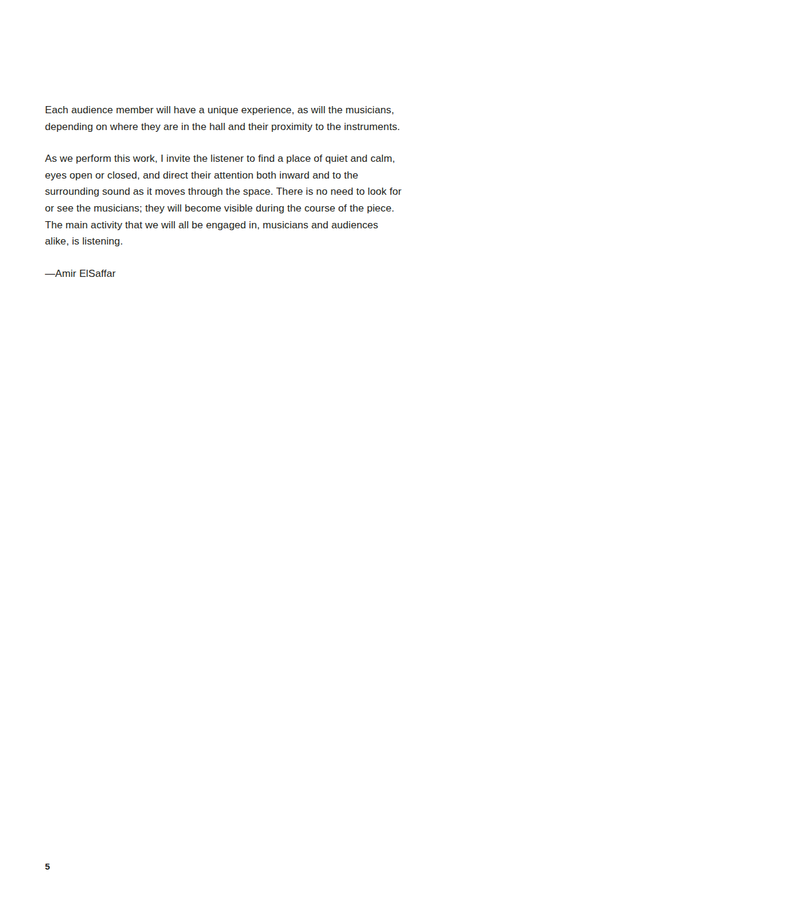Each audience member will have a unique experience, as will the musicians, depending on where they are in the hall and their proximity to the instruments.
As we perform this work, I invite the listener to find a place of quiet and calm, eyes open or closed, and direct their attention both inward and to the surrounding sound as it moves through the space. There is no need to look for or see the musicians; they will become visible during the course of the piece. The main activity that we will all be engaged in, musicians and audiences alike, is listening.
—Amir ElSaffar
5